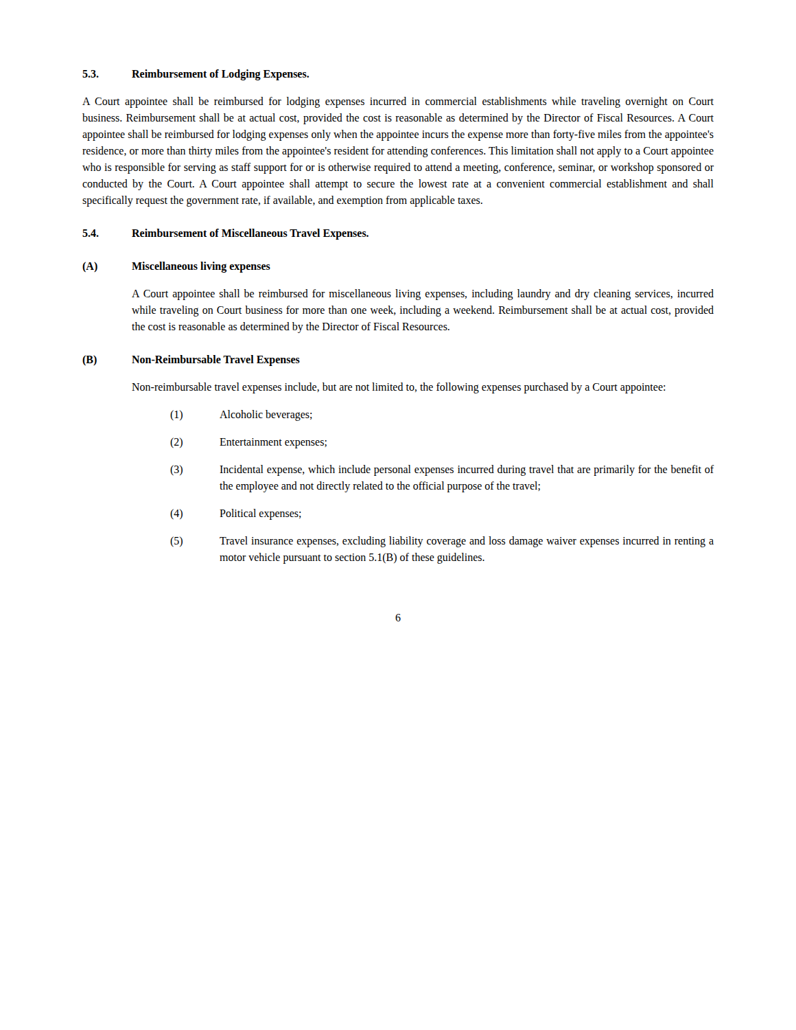5.3. Reimbursement of Lodging Expenses.
A Court appointee shall be reimbursed for lodging expenses incurred in commercial establishments while traveling overnight on Court business. Reimbursement shall be at actual cost, provided the cost is reasonable as determined by the Director of Fiscal Resources. A Court appointee shall be reimbursed for lodging expenses only when the appointee incurs the expense more than forty-five miles from the appointee's residence, or more than thirty miles from the appointee's resident for attending conferences. This limitation shall not apply to a Court appointee who is responsible for serving as staff support for or is otherwise required to attend a meeting, conference, seminar, or workshop sponsored or conducted by the Court. A Court appointee shall attempt to secure the lowest rate at a convenient commercial establishment and shall specifically request the government rate, if available, and exemption from applicable taxes.
5.4. Reimbursement of Miscellaneous Travel Expenses.
(A) Miscellaneous living expenses
A Court appointee shall be reimbursed for miscellaneous living expenses, including laundry and dry cleaning services, incurred while traveling on Court business for more than one week, including a weekend. Reimbursement shall be at actual cost, provided the cost is reasonable as determined by the Director of Fiscal Resources.
(B) Non-Reimbursable Travel Expenses
Non-reimbursable travel expenses include, but are not limited to, the following expenses purchased by a Court appointee:
(1) Alcoholic beverages;
(2) Entertainment expenses;
(3) Incidental expense, which include personal expenses incurred during travel that are primarily for the benefit of the employee and not directly related to the official purpose of the travel;
(4) Political expenses;
(5) Travel insurance expenses, excluding liability coverage and loss damage waiver expenses incurred in renting a motor vehicle pursuant to section 5.1(B) of these guidelines.
6